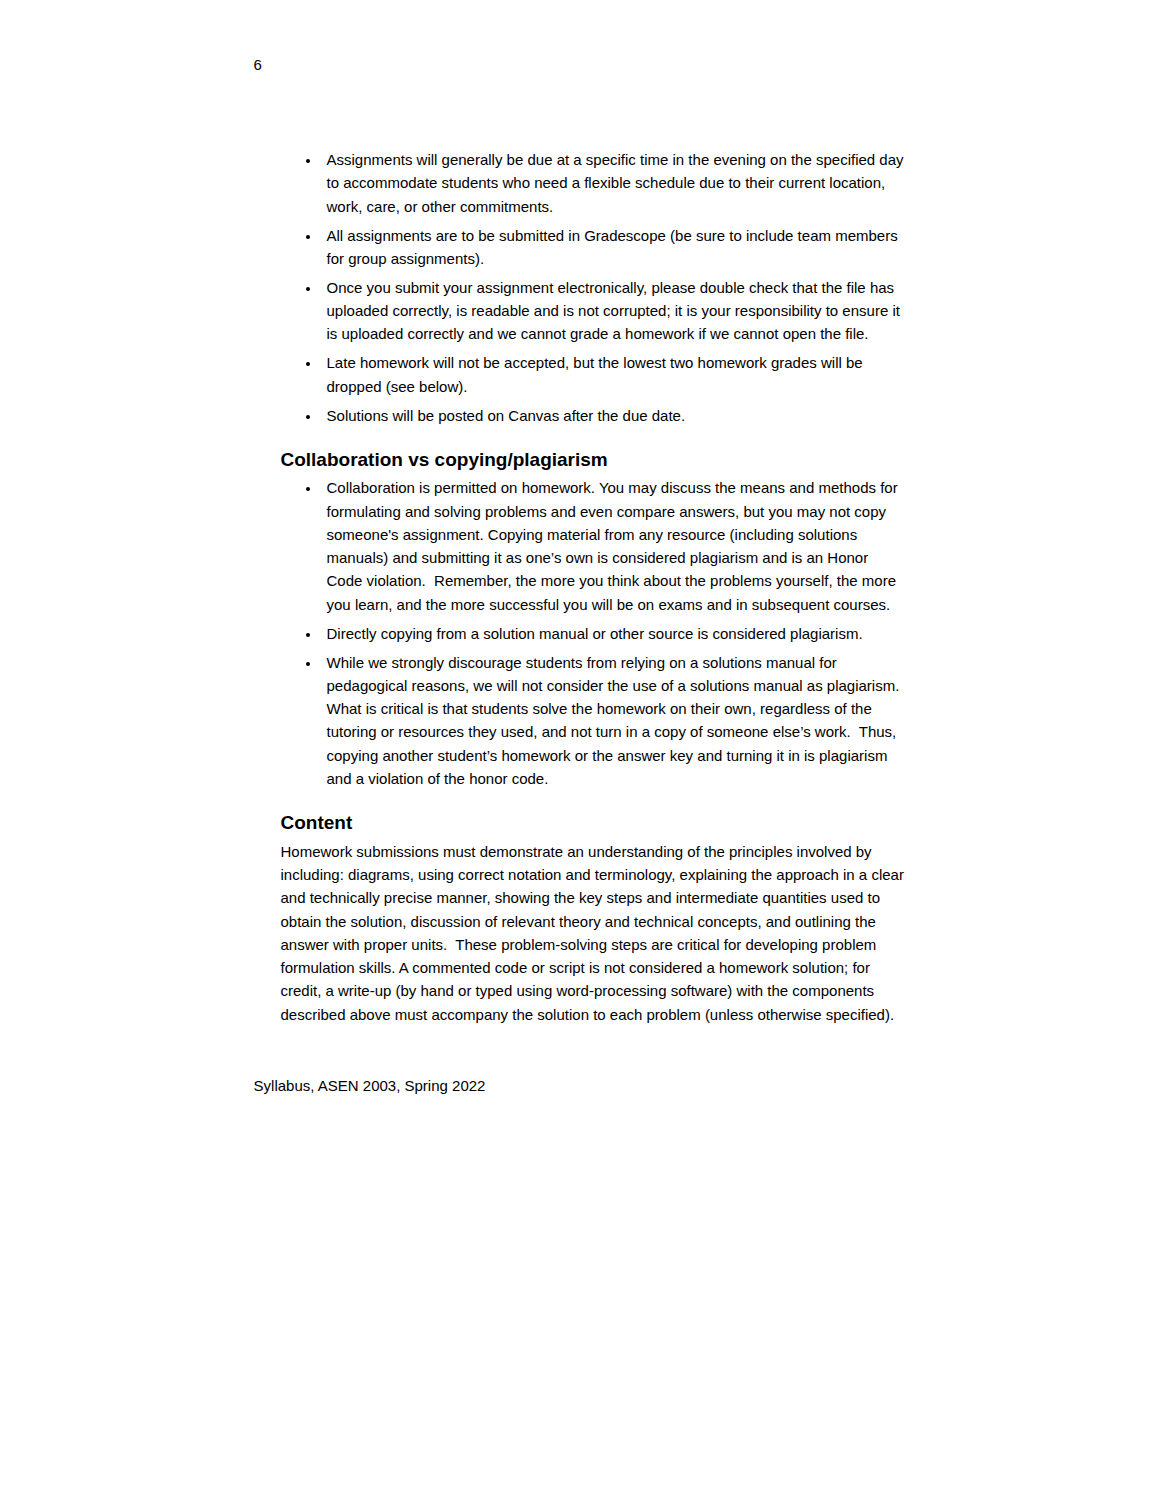6
Assignments will generally be due at a specific time in the evening on the specified day to accommodate students who need a flexible schedule due to their current location, work, care, or other commitments.
All assignments are to be submitted in Gradescope (be sure to include team members for group assignments).
Once you submit your assignment electronically, please double check that the file has uploaded correctly, is readable and is not corrupted; it is your responsibility to ensure it is uploaded correctly and we cannot grade a homework if we cannot open the file.
Late homework will not be accepted, but the lowest two homework grades will be dropped (see below).
Solutions will be posted on Canvas after the due date.
Collaboration vs copying/plagiarism
Collaboration is permitted on homework. You may discuss the means and methods for formulating and solving problems and even compare answers, but you may not copy someone's assignment. Copying material from any resource (including solutions manuals) and submitting it as one’s own is considered plagiarism and is an Honor Code violation. Remember, the more you think about the problems yourself, the more you learn, and the more successful you will be on exams and in subsequent courses.
Directly copying from a solution manual or other source is considered plagiarism.
While we strongly discourage students from relying on a solutions manual for pedagogical reasons, we will not consider the use of a solutions manual as plagiarism. What is critical is that students solve the homework on their own, regardless of the tutoring or resources they used, and not turn in a copy of someone else’s work. Thus, copying another student’s homework or the answer key and turning it in is plagiarism and a violation of the honor code.
Content
Homework submissions must demonstrate an understanding of the principles involved by including: diagrams, using correct notation and terminology, explaining the approach in a clear and technically precise manner, showing the key steps and intermediate quantities used to obtain the solution, discussion of relevant theory and technical concepts, and outlining the answer with proper units. These problem-solving steps are critical for developing problem formulation skills. A commented code or script is not considered a homework solution; for credit, a write-up (by hand or typed using word-processing software) with the components described above must accompany the solution to each problem (unless otherwise specified).
Syllabus, ASEN 2003, Spring 2022